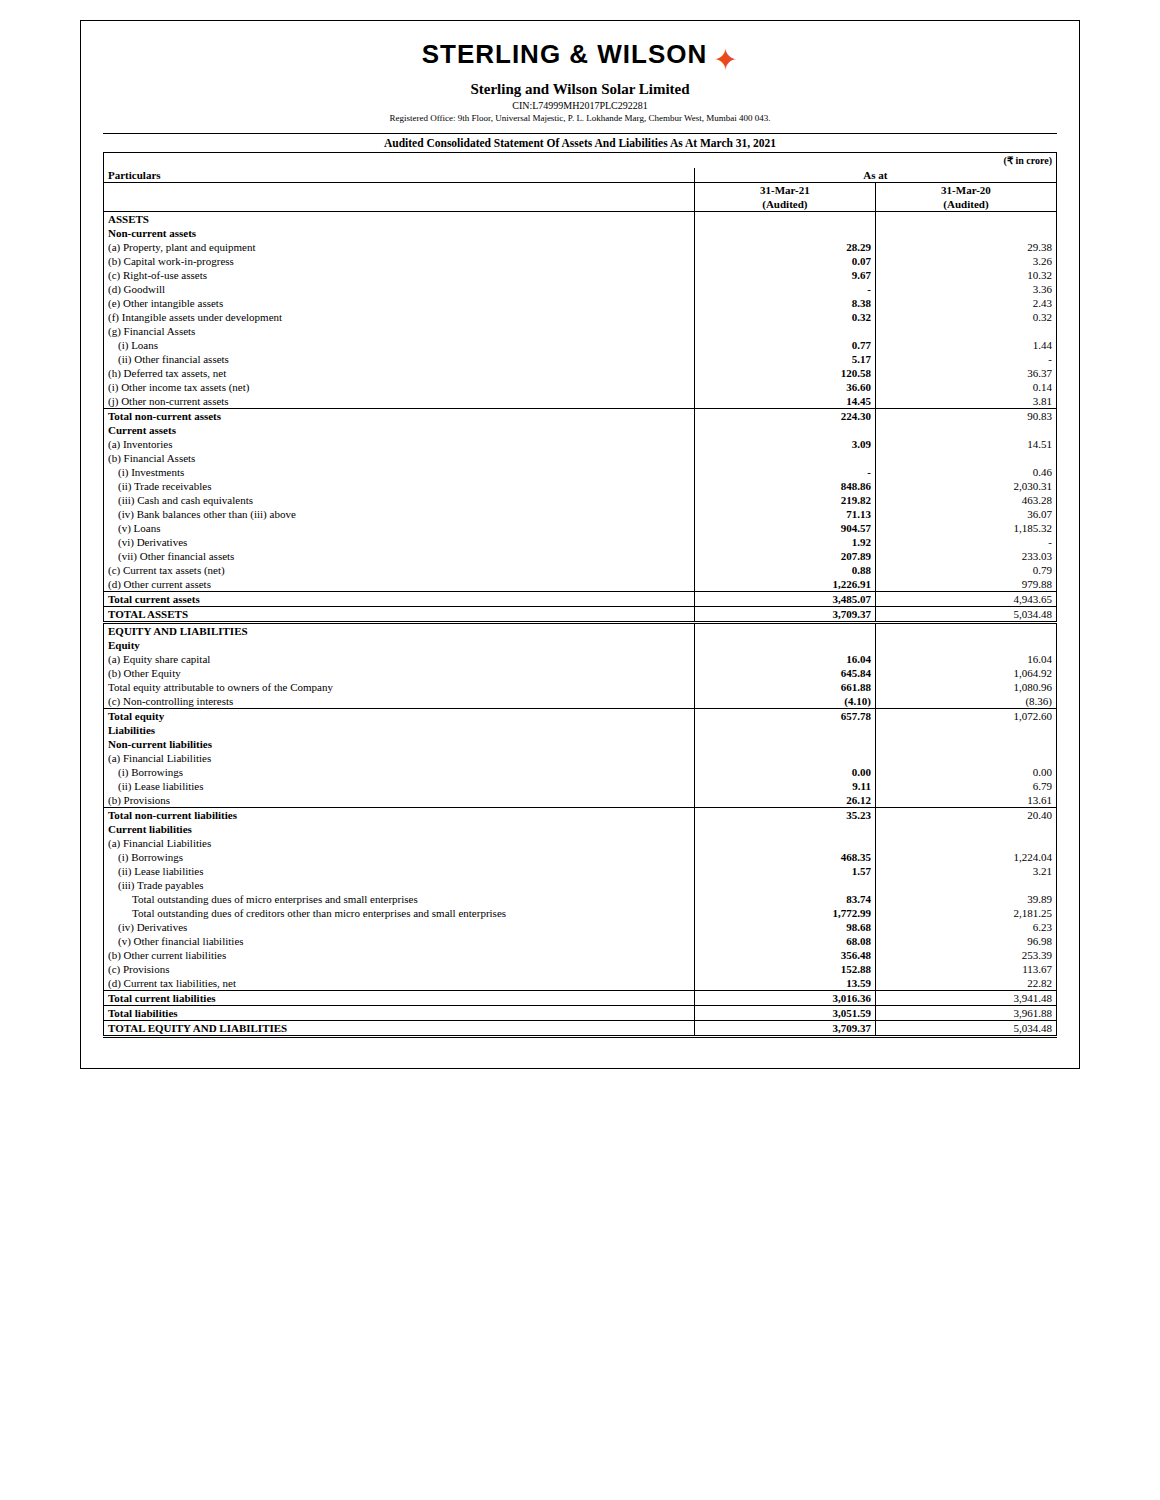STERLING & WILSON✦
Sterling and Wilson Solar Limited
CIN:L74999MH2017PLC292281
Registered Office: 9th Floor, Universal Majestic, P. L. Lokhande Marg, Chembur West, Mumbai 400 043.
Audited Consolidated Statement Of Assets And Liabilities As At March 31, 2021
(₹ in crore)
| Particulars | As at |
| --- | --- |
| | 31-Mar-21 | 31-Mar-20 |
| | (Audited) | (Audited) |
| ASSETS | | |
| Non-current assets | | |
| (a) Property, plant and equipment | 28.29 | 29.38 |
| (b) Capital work-in-progress | 0.07 | 3.26 |
| (c) Right-of-use assets | 9.67 | 10.32 |
| (d) Goodwill | - | 3.36 |
| (e) Other intangible assets | 8.38 | 2.43 |
| (f) Intangible assets under development | 0.32 | 0.32 |
| (g) Financial Assets | | |
| (i) Loans | 0.77 | 1.44 |
| (ii) Other financial assets | 5.17 | - |
| (h) Deferred tax assets, net | 120.58 | 36.37 |
| (i) Other income tax assets (net) | 36.60 | 0.14 |
| (j) Other non-current assets | 14.45 | 3.81 |
| Total non-current assets | 224.30 | 90.83 |
| Current assets | | |
| (a) Inventories | 3.09 | 14.51 |
| (b) Financial Assets | | |
| (i) Investments | - | 0.46 |
| (ii) Trade receivables | 848.86 | 2,030.31 |
| (iii) Cash and cash equivalents | 219.82 | 463.28 |
| (iv) Bank balances other than (iii) above | 71.13 | 36.07 |
| (v) Loans | 904.57 | 1,185.32 |
| (vi) Derivatives | 1.92 | - |
| (vii) Other financial assets | 207.89 | 233.03 |
| (c) Current tax assets (net) | 0.88 | 0.79 |
| (d) Other current assets | 1,226.91 | 979.88 |
| Total current assets | 3,485.07 | 4,943.65 |
| TOTAL ASSETS | 3,709.37 | 5,034.48 |
| EQUITY AND LIABILITIES | | |
| Equity | | |
| (a) Equity share capital | 16.04 | 16.04 |
| (b) Other Equity | 645.84 | 1,064.92 |
| Total equity attributable to owners of the Company | 661.88 | 1,080.96 |
| (c) Non-controlling interests | (4.10) | (8.36) |
| Total equity | 657.78 | 1,072.60 |
| Liabilities | | |
| Non-current liabilities | | |
| (a) Financial Liabilities | | |
| (i) Borrowings | 0.00 | 0.00 |
| (ii) Lease liabilities | 9.11 | 6.79 |
| (b) Provisions | 26.12 | 13.61 |
| Total non-current liabilities | 35.23 | 20.40 |
| Current liabilities | | |
| (a) Financial Liabilities | | |
| (i) Borrowings | 468.35 | 1,224.04 |
| (ii) Lease liabilities | 1.57 | 3.21 |
| (iii) Trade payables | | |
| Total outstanding dues of micro enterprises and small enterprises | 83.74 | 39.89 |
| Total outstanding dues of creditors other than micro enterprises and small enterprises | 1,772.99 | 2,181.25 |
| (iv) Derivatives | 98.68 | 6.23 |
| (v) Other financial liabilities | 68.08 | 96.98 |
| (b) Other current liabilities | 356.48 | 253.39 |
| (c) Provisions | 152.88 | 113.67 |
| (d) Current tax liabilities, net | 13.59 | 22.82 |
| Total current liabilities | 3,016.36 | 3,941.48 |
| Total liabilities | 3,051.59 | 3,961.88 |
| TOTAL EQUITY AND LIABILITIES | 3,709.37 | 5,034.48 |